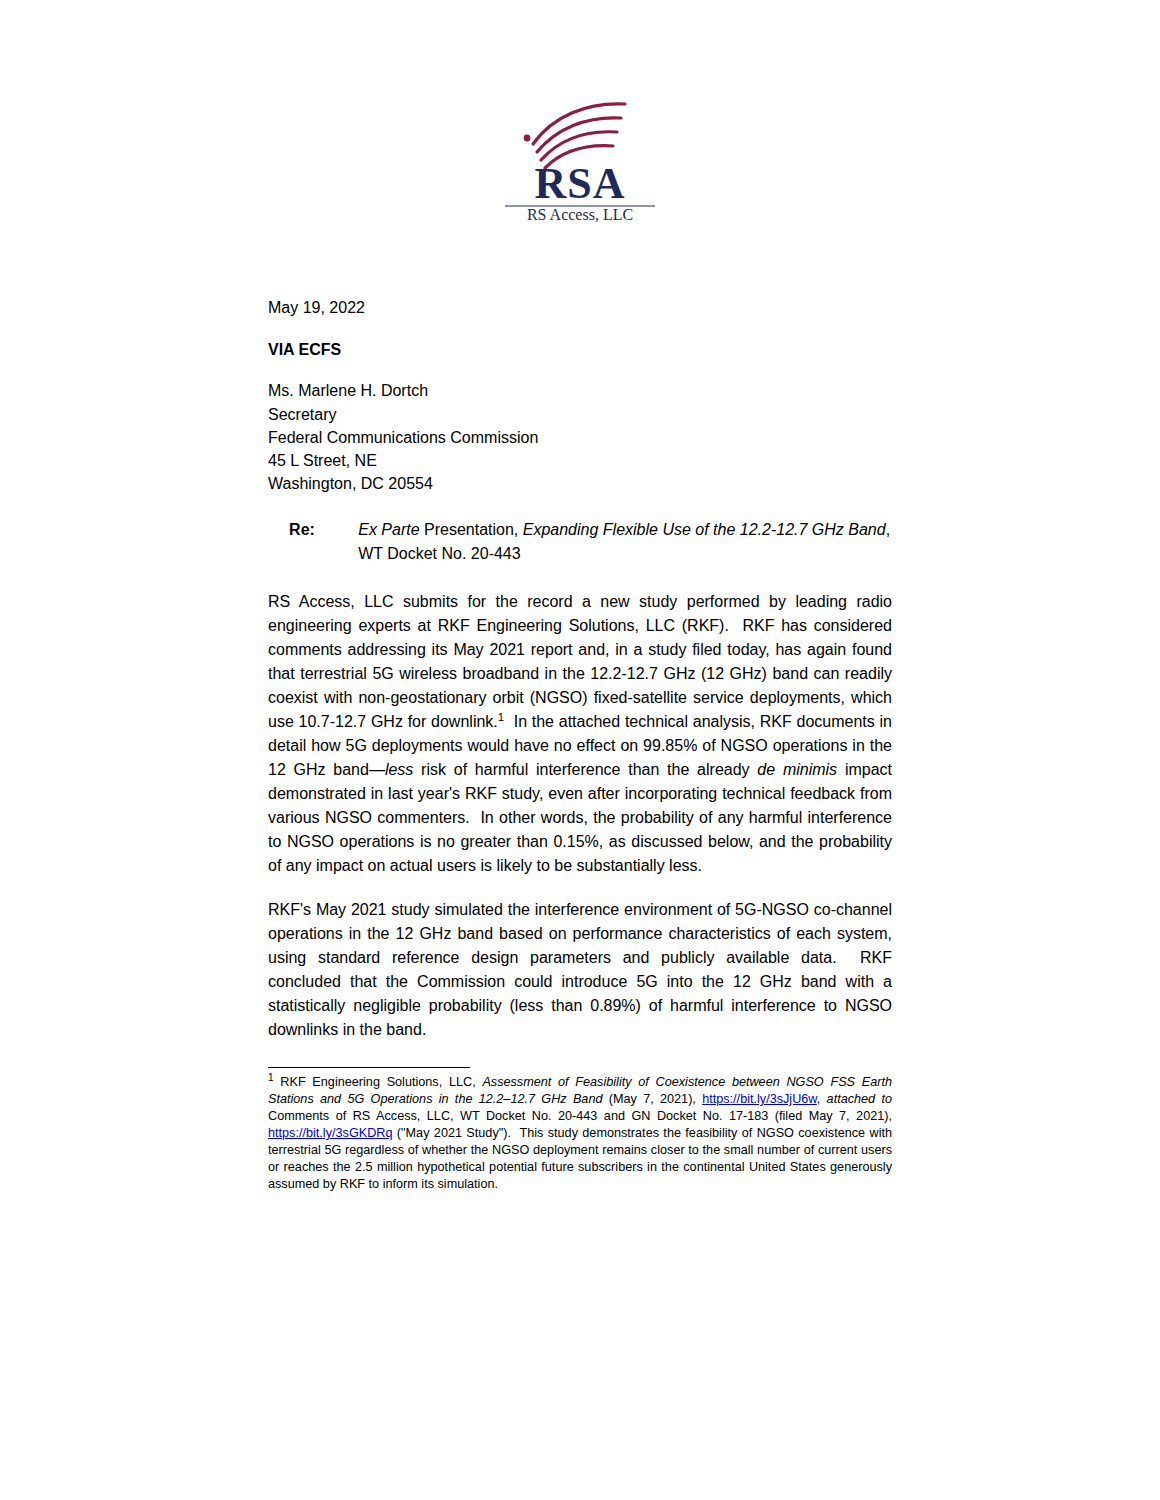RSA RS Access, LLC
May 19, 2022
VIA ECFS
Ms. Marlene H. Dortch
Secretary
Federal Communications Commission
45 L Street, NE
Washington, DC 20554
Re:
Ex Parte Presentation, Expanding Flexible Use of the 12.2-12.7 GHz Band, WT Docket No. 20-443
RS Access, LLC submits for the record a new study performed by leading radio engineering experts at RKF Engineering Solutions, LLC (RKF). RKF has considered comments addressing its May 2021 report and, in a study filed today, has again found that terrestrial 5G wireless broadband in the 12.2-12.7 GHz (12 GHz) band can readily coexist with non-geostationary orbit (NGSO) fixed-satellite service deployments, which use 10.7-12.7 GHz for downlink.1 In the attached technical analysis, RKF documents in detail how 5G deployments would have no effect on 99.85% of NGSO operations in the 12 GHz band—less risk of harmful interference than the already de minimis impact demonstrated in last year's RKF study, even after incorporating technical feedback from various NGSO commenters. In other words, the probability of any harmful interference to NGSO operations is no greater than 0.15%, as discussed below, and the probability of any impact on actual users is likely to be substantially less.
RKF's May 2021 study simulated the interference environment of 5G-NGSO co-channel operations in the 12 GHz band based on performance characteristics of each system, using standard reference design parameters and publicly available data. RKF concluded that the Commission could introduce 5G into the 12 GHz band with a statistically negligible probability (less than 0.89%) of harmful interference to NGSO downlinks in the band.
1 RKF Engineering Solutions, LLC, Assessment of Feasibility of Coexistence between NGSO FSS Earth Stations and 5G Operations in the 12.2–12.7 GHz Band (May 7, 2021), https://bit.ly/3sJjU6w, attached to Comments of RS Access, LLC, WT Docket No. 20-443 and GN Docket No. 17-183 (filed May 7, 2021), https://bit.ly/3sGKDRq ("May 2021 Study"). This study demonstrates the feasibility of NGSO coexistence with terrestrial 5G regardless of whether the NGSO deployment remains closer to the small number of current users or reaches the 2.5 million hypothetical potential future subscribers in the continental United States generously assumed by RKF to inform its simulation.